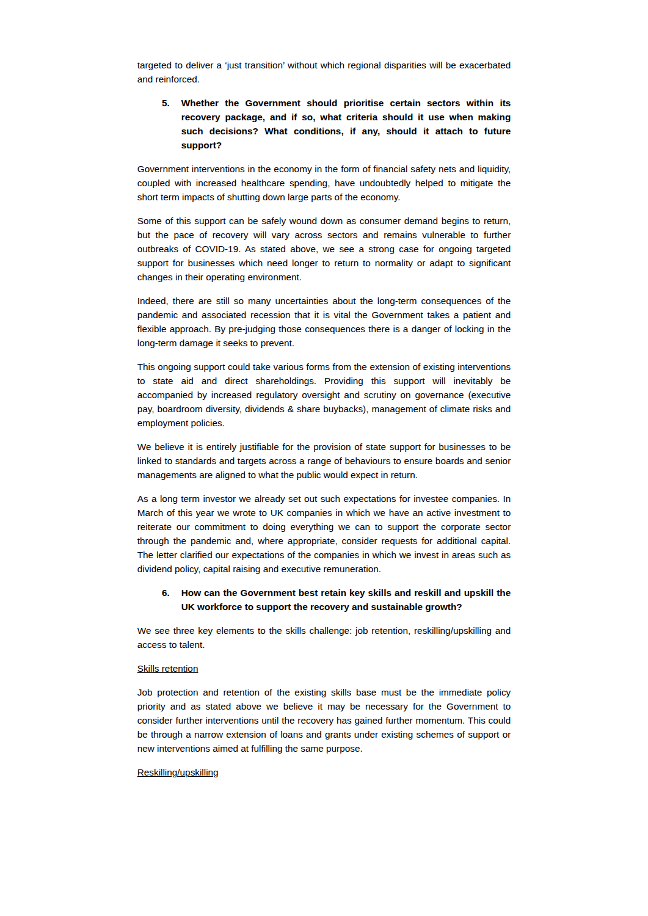targeted to deliver a ‘just transition’ without which regional disparities will be exacerbated and reinforced.
5. Whether the Government should prioritise certain sectors within its recovery package, and if so, what criteria should it use when making such decisions? What conditions, if any, should it attach to future support?
Government interventions in the economy in the form of financial safety nets and liquidity, coupled with increased healthcare spending, have undoubtedly helped to mitigate the short term impacts of shutting down large parts of the economy.
Some of this support can be safely wound down as consumer demand begins to return, but the pace of recovery will vary across sectors and remains vulnerable to further outbreaks of COVID-19. As stated above, we see a strong case for ongoing targeted support for businesses which need longer to return to normality or adapt to significant changes in their operating environment.
Indeed, there are still so many uncertainties about the long-term consequences of the pandemic and associated recession that it is vital the Government takes a patient and flexible approach. By pre-judging those consequences there is a danger of locking in the long-term damage it seeks to prevent.
This ongoing support could take various forms from the extension of existing interventions to state aid and direct shareholdings. Providing this support will inevitably be accompanied by increased regulatory oversight and scrutiny on governance (executive pay, boardroom diversity, dividends & share buybacks), management of climate risks and employment policies.
We believe it is entirely justifiable for the provision of state support for businesses to be linked to standards and targets across a range of behaviours to ensure boards and senior managements are aligned to what the public would expect in return.
As a long term investor we already set out such expectations for investee companies. In March of this year we wrote to UK companies in which we have an active investment to reiterate our commitment to doing everything we can to support the corporate sector through the pandemic and, where appropriate, consider requests for additional capital. The letter clarified our expectations of the companies in which we invest in areas such as dividend policy, capital raising and executive remuneration.
6. How can the Government best retain key skills and reskill and upskill the UK workforce to support the recovery and sustainable growth?
We see three key elements to the skills challenge: job retention, reskilling/upskilling and access to talent.
Skills retention
Job protection and retention of the existing skills base must be the immediate policy priority and as stated above we believe it may be necessary for the Government to consider further interventions until the recovery has gained further momentum. This could be through a narrow extension of loans and grants under existing schemes of support or new interventions aimed at fulfilling the same purpose.
Reskilling/upskilling